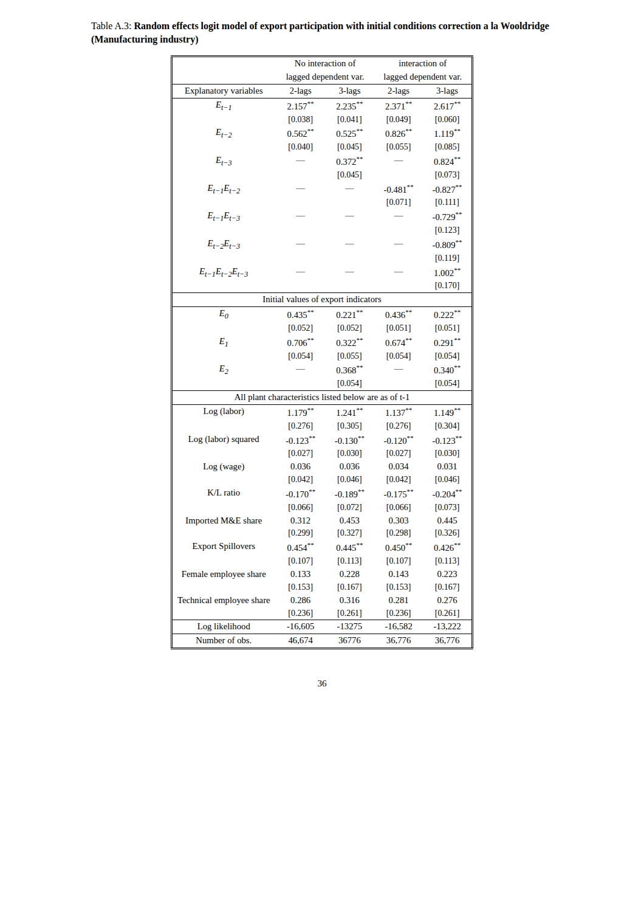Table A.3: Random effects logit model of export participation with initial conditions correction a la Wooldridge (Manufacturing industry)
| | No interaction of | interaction of |
| | lagged dependent var. | lagged dependent var. |
| Explanatory variables | 2-lags | 3-lags | 2-lags | 3-lags |
| E t−1 | 2.157 ** | 2.235 ** | 2.371 ** | 2.617 ** |
| | [0.038] | [0.041] | [0.049] | [0.060] |
| E t−2 | 0.562 ** | 0.525 ** | 0.826 ** | 1.119 ** |
| | [0.040] | [0.045] | [0.055] | [0.085] |
| E t−3 | — | 0.372 ** | — | 0.824 ** |
| | | [0.045] | | [0.073] |
| E t−1 E t−2 | — | — | -0.481 ** | -0.827 ** |
| | | | [0.071] | [0.111] |
| E t−1 E t−3 | — | — | — | -0.729 ** |
| | | | | [0.123] |
| E t−2 E t−3 | — | — | — | -0.809 ** |
| | | | | [0.119] |
| E t−1 E t−2 E t−3 | — | — | — | 1.002 ** |
| | | | | [0.170] |
| Initial values of export indicators |
| E 0 | 0.435 ** | 0.221 ** | 0.436 ** | 0.222 ** |
| | [0.052] | [0.052] | [0.051] | [0.051] |
| E 1 | 0.706 ** | 0.322 ** | 0.674 ** | 0.291 ** |
| | [0.054] | [0.055] | [0.054] | [0.054] |
| E 2 | — | 0.368 ** | — | 0.340 ** |
| | | [0.054] | | [0.054] |
| All plant characteristics listed below are as of t-1 |
| Log (labor) | 1.179 ** | 1.241 ** | 1.137 ** | 1.149 ** |
| | [0.276] | [0.305] | [0.276] | [0.304] |
| Log (labor) squared | -0.123 ** | -0.130 ** | -0.120 ** | -0.123 ** |
| | [0.027] | [0.030] | [0.027] | [0.030] |
| Log (wage) | 0.036 | 0.036 | 0.034 | 0.031 |
| | [0.042] | [0.046] | [0.042] | [0.046] |
| K/L ratio | -0.170 ** | -0.189 ** | -0.175 ** | -0.204 ** |
| | [0.066] | [0.072] | [0.066] | [0.073] |
| Imported M&E share | 0.312 | 0.453 | 0.303 | 0.445 |
| | [0.299] | [0.327] | [0.298] | [0.326] |
| Export Spillovers | 0.454 ** | 0.445 ** | 0.450 ** | 0.426 ** |
| | [0.107] | [0.113] | [0.107] | [0.113] |
| Female employee share | 0.133 | 0.228 | 0.143 | 0.223 |
| | [0.153] | [0.167] | [0.153] | [0.167] |
| Technical employee share | 0.286 | 0.316 | 0.281 | 0.276 |
| | [0.236] | [0.261] | [0.236] | [0.261] |
| Log likelihood | -16,605 | -13275 | -16,582 | -13,222 |
| Number of obs. | 46,674 | 36776 | 36,776 | 36,776 |
36